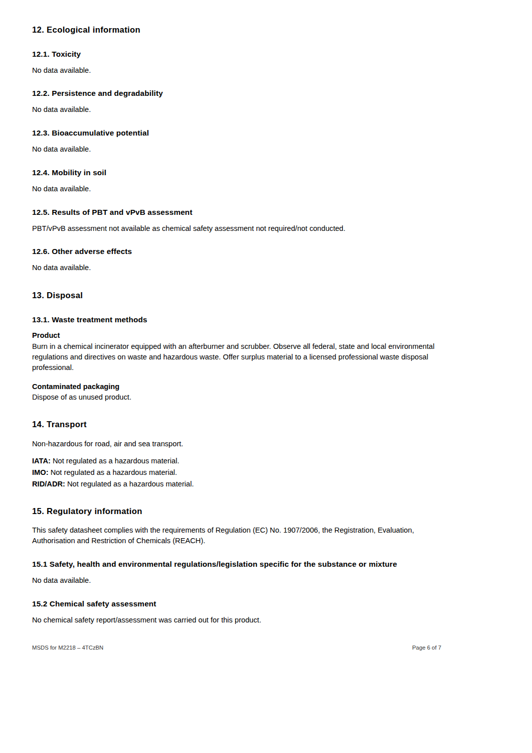12. Ecological information
12.1. Toxicity
No data available.
12.2. Persistence and degradability
No data available.
12.3. Bioaccumulative potential
No data available.
12.4. Mobility in soil
No data available.
12.5. Results of PBT and vPvB assessment
PBT/vPvB assessment not available as chemical safety assessment not required/not conducted.
12.6. Other adverse effects
No data available.
13. Disposal
13.1. Waste treatment methods
Product
Burn in a chemical incinerator equipped with an afterburner and scrubber. Observe all federal, state and local environmental regulations and directives on waste and hazardous waste. Offer surplus material to a licensed professional waste disposal professional.
Contaminated packaging
Dispose of as unused product.
14. Transport
Non-hazardous for road, air and sea transport.
IATA: Not regulated as a hazardous material.
IMO: Not regulated as a hazardous material.
RID/ADR: Not regulated as a hazardous material.
15. Regulatory information
This safety datasheet complies with the requirements of Regulation (EC) No. 1907/2006, the Registration, Evaluation, Authorisation and Restriction of Chemicals (REACH).
15.1 Safety, health and environmental regulations/legislation specific for the substance or mixture
No data available.
15.2 Chemical safety assessment
No chemical safety report/assessment was carried out for this product.
MSDS for M2218 – 4TCzBN Page 6 of 7